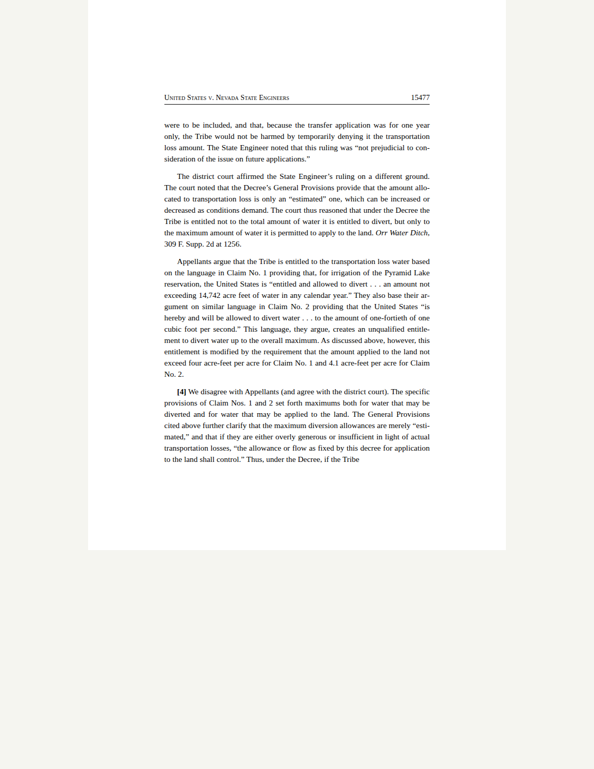United States v. Nevada State Engineers 15477
were to be included, and that, because the transfer application was for one year only, the Tribe would not be harmed by temporarily denying it the transportation loss amount. The State Engineer noted that this ruling was “not prejudicial to consideration of the issue on future applications.”
The district court affirmed the State Engineer’s ruling on a different ground. The court noted that the Decree’s General Provisions provide that the amount allocated to transportation loss is only an “estimated” one, which can be increased or decreased as conditions demand. The court thus reasoned that under the Decree the Tribe is entitled not to the total amount of water it is entitled to divert, but only to the maximum amount of water it is permitted to apply to the land. Orr Water Ditch, 309 F. Supp. 2d at 1256.
Appellants argue that the Tribe is entitled to the transportation loss water based on the language in Claim No. 1 providing that, for irrigation of the Pyramid Lake reservation, the United States is “entitled and allowed to divert . . . an amount not exceeding 14,742 acre feet of water in any calendar year.” They also base their argument on similar language in Claim No. 2 providing that the United States “is hereby and will be allowed to divert water . . . to the amount of one-fortieth of one cubic foot per second.” This language, they argue, creates an unqualified entitlement to divert water up to the overall maximum. As discussed above, however, this entitlement is modified by the requirement that the amount applied to the land not exceed four acre-feet per acre for Claim No. 1 and 4.1 acre-feet per acre for Claim No. 2.
[4] We disagree with Appellants (and agree with the district court). The specific provisions of Claim Nos. 1 and 2 set forth maximums both for water that may be diverted and for water that may be applied to the land. The General Provisions cited above further clarify that the maximum diversion allowances are merely “estimated,” and that if they are either overly generous or insufficient in light of actual transportation losses, “the allowance or flow as fixed by this decree for application to the land shall control.” Thus, under the Decree, if the Tribe